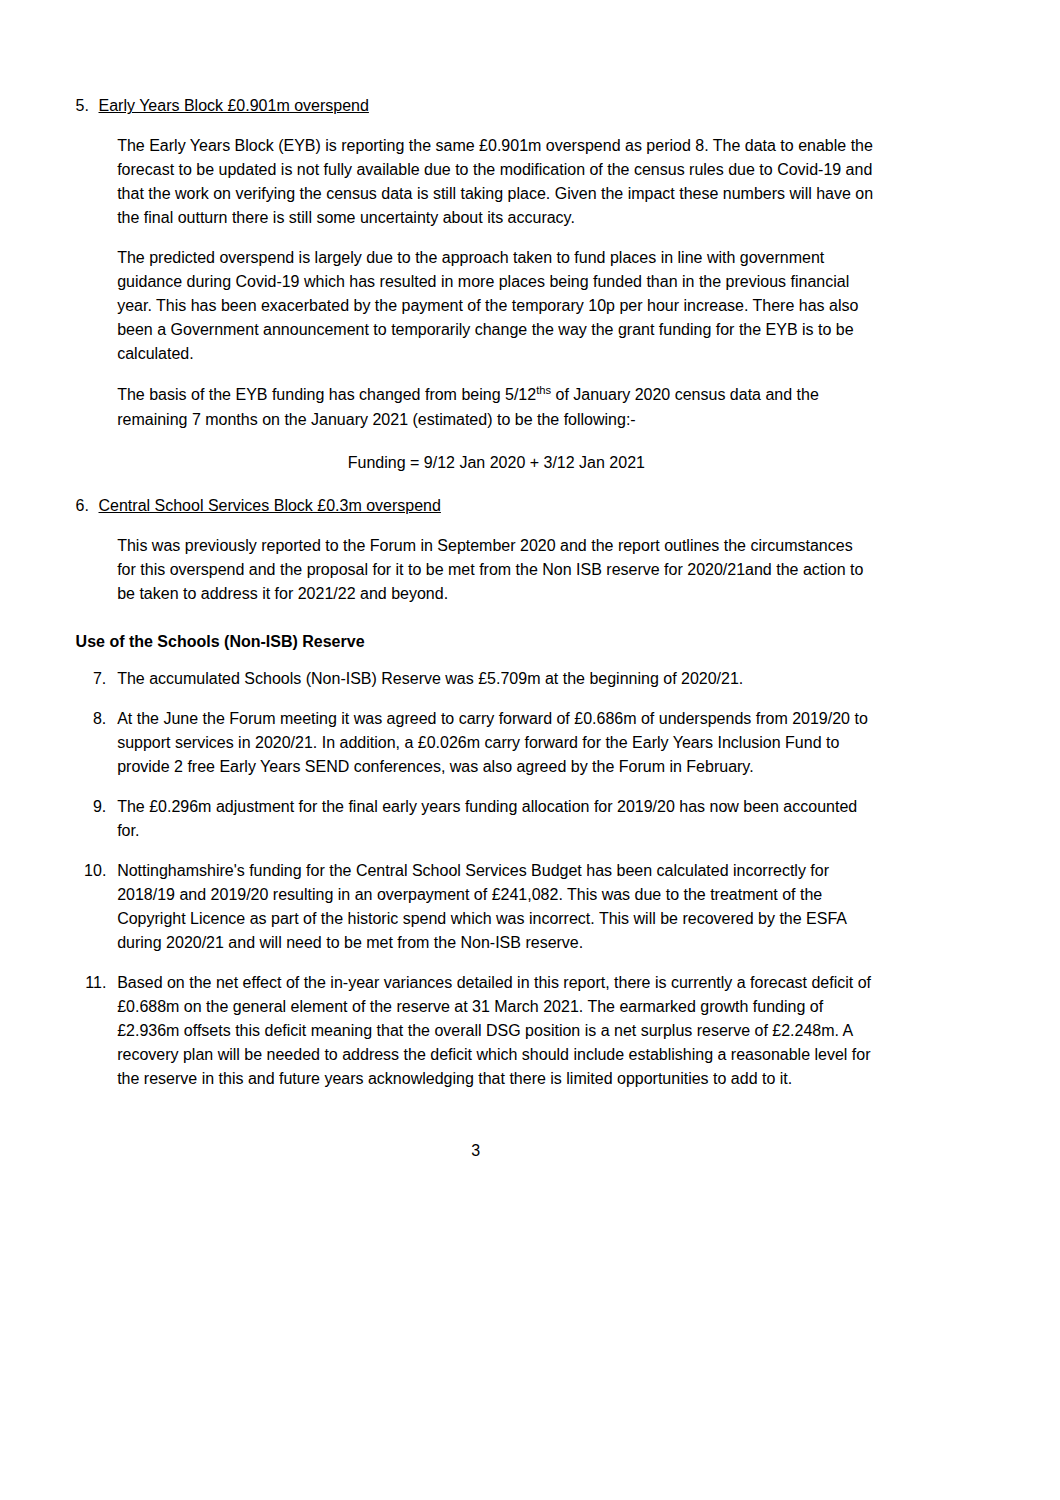5. Early Years Block £0.901m overspend
The Early Years Block (EYB) is reporting the same £0.901m overspend as period 8. The data to enable the forecast to be updated is not fully available due to the modification of the census rules due to Covid-19 and that the work on verifying the census data is still taking place. Given the impact these numbers will have on the final outturn there is still some uncertainty about its accuracy.
The predicted overspend is largely due to the approach taken to fund places in line with government guidance during Covid-19 which has resulted in more places being funded than in the previous financial year. This has been exacerbated by the payment of the temporary 10p per hour increase. There has also been a Government announcement to temporarily change the way the grant funding for the EYB is to be calculated.
The basis of the EYB funding has changed from being 5/12ths of January 2020 census data and the remaining 7 months on the January 2021 (estimated) to be the following:-
Funding = 9/12 Jan 2020 + 3/12 Jan 2021
6. Central School Services Block £0.3m overspend
This was previously reported to the Forum in September 2020 and the report outlines the circumstances for this overspend and the proposal for it to be met from the Non ISB reserve for 2020/21and the action to be taken to address it for 2021/22 and beyond.
Use of the Schools (Non-ISB) Reserve
The accumulated Schools (Non-ISB) Reserve was £5.709m at the beginning of 2020/21.
At the June the Forum meeting it was agreed to carry forward of £0.686m of underspends from 2019/20 to support services in 2020/21. In addition, a £0.026m carry forward for the Early Years Inclusion Fund to provide 2 free Early Years SEND conferences, was also agreed by the Forum in February.
The £0.296m adjustment for the final early years funding allocation for 2019/20 has now been accounted for.
Nottinghamshire's funding for the Central School Services Budget has been calculated incorrectly for 2018/19 and 2019/20 resulting in an overpayment of £241,082. This was due to the treatment of the Copyright Licence as part of the historic spend which was incorrect. This will be recovered by the ESFA during 2020/21 and will need to be met from the Non-ISB reserve.
Based on the net effect of the in-year variances detailed in this report, there is currently a forecast deficit of £0.688m on the general element of the reserve at 31 March 2021. The earmarked growth funding of £2.936m offsets this deficit meaning that the overall DSG position is a net surplus reserve of £2.248m. A recovery plan will be needed to address the deficit which should include establishing a reasonable level for the reserve in this and future years acknowledging that there is limited opportunities to add to it.
3